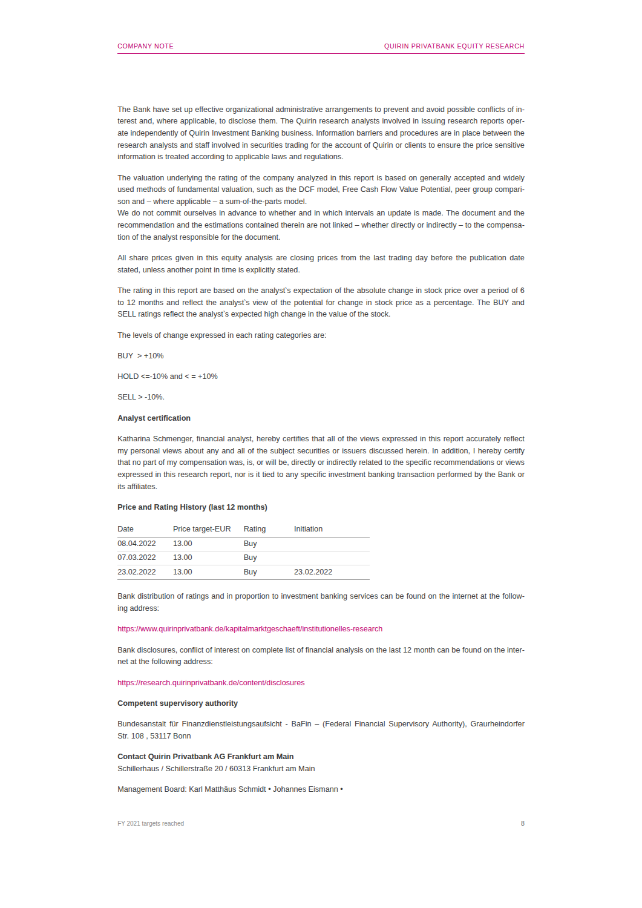COMPANY NOTE
QUIRIN PRIVATBANK EQUITY RESEARCH
The Bank have set up effective organizational administrative arrangements to prevent and avoid possible conflicts of interest and, where applicable, to disclose them. The Quirin research analysts involved in issuing research reports operate independently of Quirin Investment Banking business. Information barriers and procedures are in place between the research analysts and staff involved in securities trading for the account of Quirin or clients to ensure the price sensitive information is treated according to applicable laws and regulations.
The valuation underlying the rating of the company analyzed in this report is based on generally accepted and widely used methods of fundamental valuation, such as the DCF model, Free Cash Flow Value Potential, peer group comparison and – where applicable – a sum-of-the-parts model.
We do not commit ourselves in advance to whether and in which intervals an update is made. The document and the recommendation and the estimations contained therein are not linked – whether directly or indirectly – to the compensation of the analyst responsible for the document.
All share prices given in this equity analysis are closing prices from the last trading day before the publication date stated, unless another point in time is explicitly stated.
The rating in this report are based on the analyst‵s expectation of the absolute change in stock price over a period of 6 to 12 months and reflect the analyst‵s view of the potential for change in stock price as a percentage. The BUY and SELL ratings reflect the analyst‵s expected high change in the value of the stock.
The levels of change expressed in each rating categories are:
BUY > +10%
HOLD <=-10% and < = +10%
SELL > -10%.
Analyst certification
Katharina Schmenger, financial analyst, hereby certifies that all of the views expressed in this report accurately reflect my personal views about any and all of the subject securities or issuers discussed herein. In addition, I hereby certify that no part of my compensation was, is, or will be, directly or indirectly related to the specific recommendations or views expressed in this research report, nor is it tied to any specific investment banking transaction performed by the Bank or its affiliates.
Price and Rating History (last 12 months)
| Date | Price target-EUR | Rating | Initiation |
| --- | --- | --- | --- |
| 08.04.2022 | 13.00 | Buy | |
| 07.03.2022 | 13.00 | Buy | |
| 23.02.2022 | 13.00 | Buy | 23.02.2022 |
Bank distribution of ratings and in proportion to investment banking services can be found on the internet at the following address:
https://www.quirinprivatbank.de/kapitalmarktgeschaeft/institutionelles-research
Bank disclosures, conflict of interest on complete list of financial analysis on the last 12 month can be found on the internet at the following address:
https://research.quirinprivatbank.de/content/disclosures
Competent supervisory authority
Bundesanstalt für Finanzdienstleistungsaufsicht - BaFin – (Federal Financial Supervisory Authority), Graurheindorfer Str. 108 , 53117 Bonn
Contact Quirin Privatbank AG Frankfurt am Main
Schillerhaus / Schillerstraße 20 / 60313 Frankfurt am Main
Management Board: Karl Matthäus Schmidt • Johannes Eismann •
FY 2021 targets reached
8